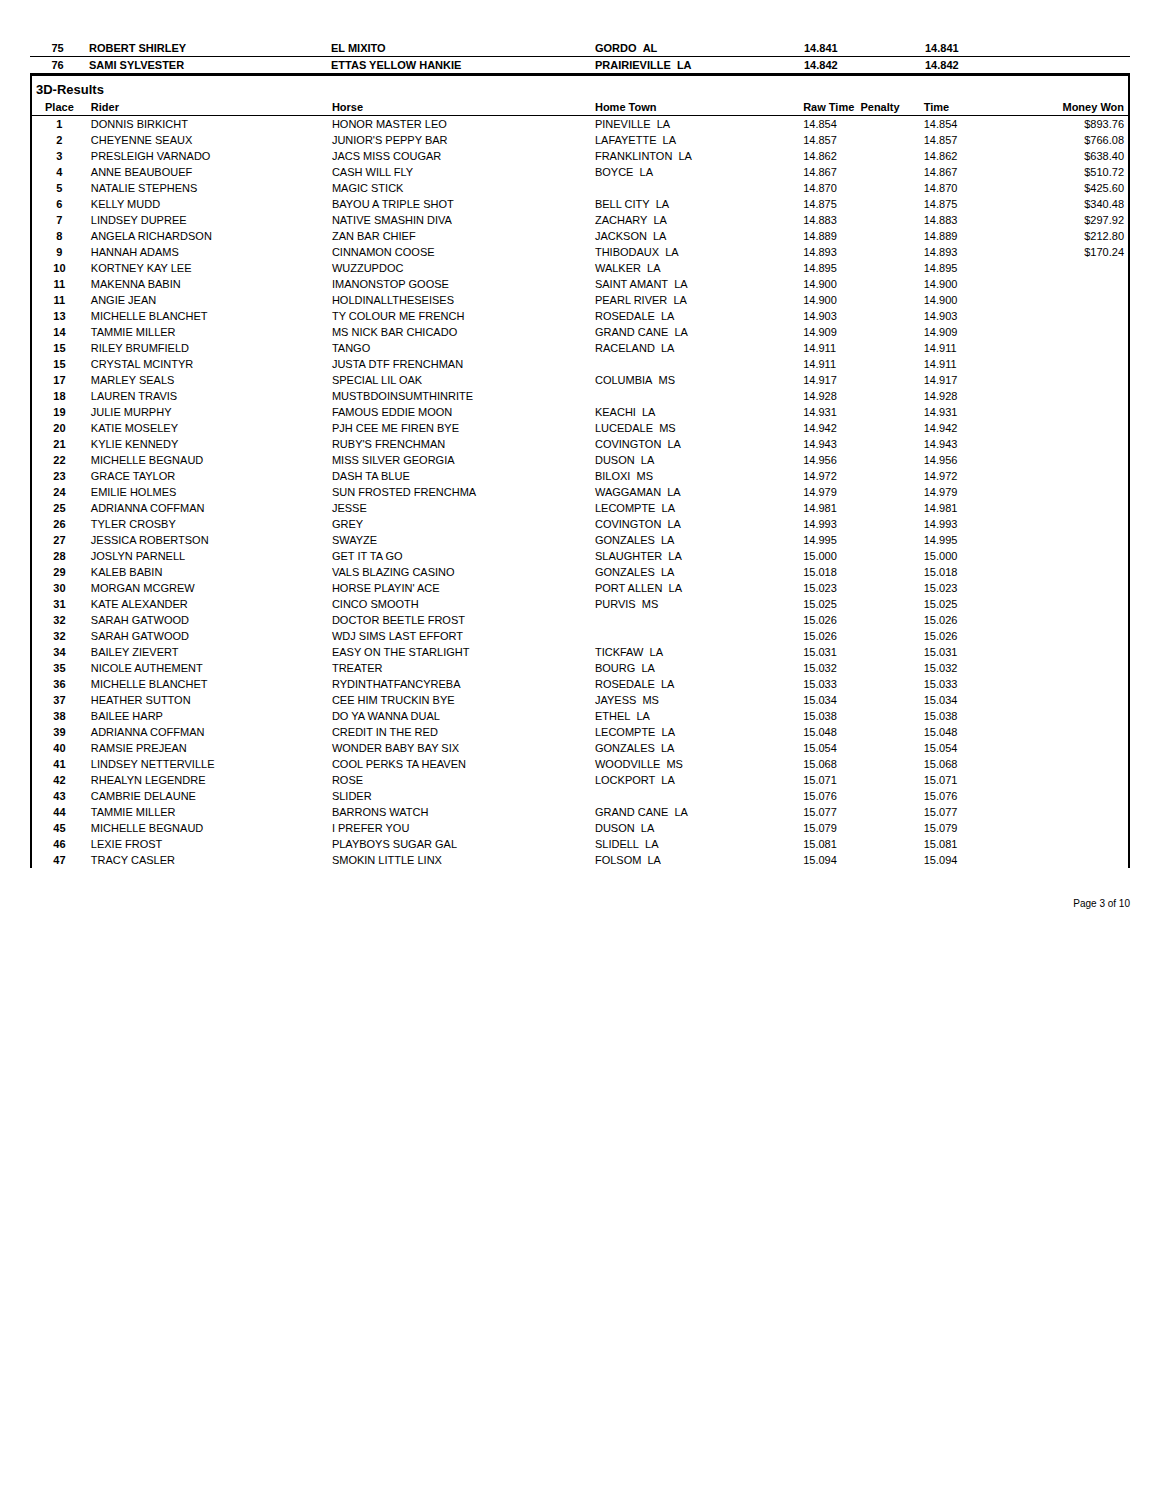| 75 | ROBERT SHIRLEY | EL MIXITO | GORDO AL | 14.841 | 14.841 | |
| 76 | SAMI SYLVESTER | ETTAS YELLOW HANKIE | PRAIRIEVILLE LA | 14.842 | 14.842 | |
| 3D-Results |
| Place | Rider | Horse | Home Town | Raw Time Penalty | Time | Money Won |
| 1 | DONNIS BIRKICHT | HONOR MASTER LEO | PINEVILLE LA | 14.854 | 14.854 | $893.76 |
| 2 | CHEYENNE SEAUX | JUNIOR'S PEPPY BAR | LAFAYETTE LA | 14.857 | 14.857 | $766.08 |
| 3 | PRESLEIGH VARNADO | JACS MISS COUGAR | FRANKLINTON LA | 14.862 | 14.862 | $638.40 |
| 4 | ANNE BEAUBOUEF | CASH WILL FLY | BOYCE LA | 14.867 | 14.867 | $510.72 |
| 5 | NATALIE STEPHENS | MAGIC STICK | | 14.870 | 14.870 | $425.60 |
| 6 | KELLY MUDD | BAYOU A TRIPLE SHOT | BELL CITY LA | 14.875 | 14.875 | $340.48 |
| 7 | LINDSEY DUPREE | NATIVE SMASHIN DIVA | ZACHARY LA | 14.883 | 14.883 | $297.92 |
| 8 | ANGELA RICHARDSON | ZAN BAR CHIEF | JACKSON LA | 14.889 | 14.889 | $212.80 |
| 9 | HANNAH ADAMS | CINNAMON COOSE | THIBODAUX LA | 14.893 | 14.893 | $170.24 |
| 10 | KORTNEY KAY LEE | WUZZUPDOC | WALKER LA | 14.895 | 14.895 | |
| 11 | MAKENNA BABIN | IMANONSTOP GOOSE | SAINT AMANT LA | 14.900 | 14.900 | |
| 11 | ANGIE JEAN | HOLDINALLTHESEISES | PEARL RIVER LA | 14.900 | 14.900 | |
| 13 | MICHELLE BLANCHET | TY COLOUR ME FRENCH | ROSEDALE LA | 14.903 | 14.903 | |
| 14 | TAMMIE MILLER | MS NICK BAR CHICADO | GRAND CANE LA | 14.909 | 14.909 | |
| 15 | RILEY BRUMFIELD | TANGO | RACELAND LA | 14.911 | 14.911 | |
| 15 | CRYSTAL MCINTYR | JUSTA DTF FRENCHMAN | | 14.911 | 14.911 | |
| 17 | MARLEY SEALS | SPECIAL LIL OAK | COLUMBIA MS | 14.917 | 14.917 | |
| 18 | LAUREN TRAVIS | MUSTBDOINSUMTHINRITE | | 14.928 | 14.928 | |
| 19 | JULIE MURPHY | FAMOUS EDDIE MOON | KEACHI LA | 14.931 | 14.931 | |
| 20 | KATIE MOSELEY | PJH CEE ME FIREN BYE | LUCEDALE MS | 14.942 | 14.942 | |
| 21 | KYLIE KENNEDY | RUBY'S FRENCHMAN | COVINGTON LA | 14.943 | 14.943 | |
| 22 | MICHELLE BEGNAUD | MISS SILVER GEORGIA | DUSON LA | 14.956 | 14.956 | |
| 23 | GRACE TAYLOR | DASH TA BLUE | BILOXI MS | 14.972 | 14.972 | |
| 24 | EMILIE HOLMES | SUN FROSTED FRENCHMA | WAGGAMAN LA | 14.979 | 14.979 | |
| 25 | ADRIANNA COFFMAN | JESSE | LECOMPTE LA | 14.981 | 14.981 | |
| 26 | TYLER CROSBY | GREY | COVINGTON LA | 14.993 | 14.993 | |
| 27 | JESSICA ROBERTSON | SWAYZE | GONZALES LA | 14.995 | 14.995 | |
| 28 | JOSLYN PARNELL | GET IT TA GO | SLAUGHTER LA | 15.000 | 15.000 | |
| 29 | KALEB BABIN | VALS BLAZING CASINO | GONZALES LA | 15.018 | 15.018 | |
| 30 | MORGAN MCGREW | HORSE PLAYIN' ACE | PORT ALLEN LA | 15.023 | 15.023 | |
| 31 | KATE ALEXANDER | CINCO SMOOTH | PURVIS MS | 15.025 | 15.025 | |
| 32 | SARAH GATWOOD | DOCTOR BEETLE FROST | | 15.026 | 15.026 | |
| 32 | SARAH GATWOOD | WDJ SIMS LAST EFFORT | | 15.026 | 15.026 | |
| 34 | BAILEY ZIEVERT | EASY ON THE STARLIGHT | TICKFAW LA | 15.031 | 15.031 | |
| 35 | NICOLE AUTHEMENT | TREATER | BOURG LA | 15.032 | 15.032 | |
| 36 | MICHELLE BLANCHET | RYDINTHATFANCYREBA | ROSEDALE LA | 15.033 | 15.033 | |
| 37 | HEATHER SUTTON | CEE HIM TRUCKIN BYE | JAYESS MS | 15.034 | 15.034 | |
| 38 | BAILEE HARP | DO YA WANNA DUAL | ETHEL LA | 15.038 | 15.038 | |
| 39 | ADRIANNA COFFMAN | CREDIT IN THE RED | LECOMPTE LA | 15.048 | 15.048 | |
| 40 | RAMSIE PREJEAN | WONDER BABY BAY SIX | GONZALES LA | 15.054 | 15.054 | |
| 41 | LINDSEY NETTERVILLE | COOL PERKS TA HEAVEN | WOODVILLE MS | 15.068 | 15.068 | |
| 42 | RHEALYN LEGENDRE | ROSE | LOCKPORT LA | 15.071 | 15.071 | |
| 43 | CAMBRIE DELAUNE | SLIDER | | 15.076 | 15.076 | |
| 44 | TAMMIE MILLER | BARRONS WATCH | GRAND CANE LA | 15.077 | 15.077 | |
| 45 | MICHELLE BEGNAUD | I PREFER YOU | DUSON LA | 15.079 | 15.079 | |
| 46 | LEXIE FROST | PLAYBOYS SUGAR GAL | SLIDELL LA | 15.081 | 15.081 | |
| 47 | TRACY CASLER | SMOKIN LITTLE LINX | FOLSOM LA | 15.094 | 15.094 | |
Page 3 of 10